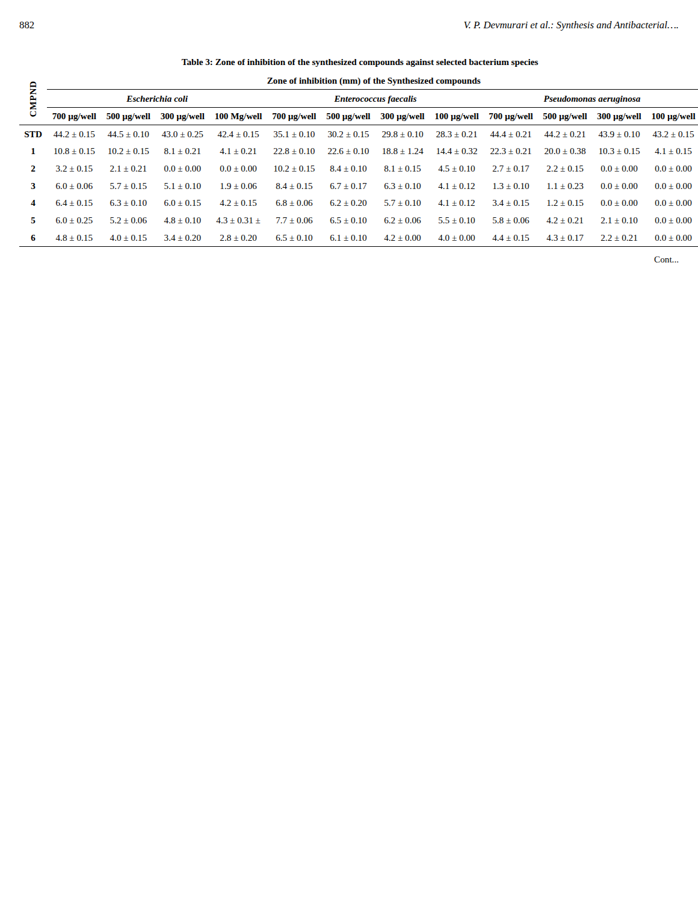882 V. P. Devmurari et al.: Synthesis and Antibacterial….
Table 3: Zone of inhibition of the synthesized compounds against selected bacterium species
| CMPND | Zone of inhibition (mm) of the Synthesized compounds |
| --- | --- |
| Escherichia coli | Enterococcus faecalis | Pseudomonas aeruginosa |
| 700 µg/well | 500 µg/well | 300 µg/well | 100 Mg/well | 700 µg/well | 500 µg/well | 300 µg/well | 100 µg/well | 700 µg/well | 500 µg/well | 300 µg/well | 100 µg/well |
| STD | 44.2 ± 0.15 | 44.5 ± 0.10 | 43.0 ± 0.25 | 42.4 ± 0.15 | 35.1 ± 0.10 | 30.2 ± 0.15 | 29.8 ± 0.10 | 28.3 ± 0.21 | 44.4 ± 0.21 | 44.2 ± 0.21 | 43.9 ± 0.10 | 43.2 ± 0.15 |
| 1 | 10.8 ± 0.15 | 10.2 ± 0.15 | 8.1 ± 0.21 | 4.1 ± 0.21 | 22.8 ± 0.10 | 22.6 ± 0.10 | 18.8 ± 1.24 | 14.4 ± 0.32 | 22.3 ± 0.21 | 20.0 ± 0.38 | 10.3 ± 0.15 | 4.1 ± 0.15 |
| 2 | 3.2 ± 0.15 | 2.1 ± 0.21 | 0.0 ± 0.00 | 0.0 ± 0.00 | 10.2 ± 0.15 | 8.4 ± 0.10 | 8.1 ± 0.15 | 4.5 ± 0.10 | 2.7 ± 0.17 | 2.2 ± 0.15 | 0.0 ± 0.00 | 0.0 ± 0.00 |
| 3 | 6.0 ± 0.06 | 5.7 ± 0.15 | 5.1 ± 0.10 | 1.9 ± 0.06 | 8.4 ± 0.15 | 6.7 ± 0.17 | 6.3 ± 0.10 | 4.1 ± 0.12 | 1.3 ± 0.10 | 1.1 ± 0.23 | 0.0 ± 0.00 | 0.0 ± 0.00 |
| 4 | 6.4 ± 0.15 | 6.3 ± 0.10 | 6.0 ± 0.15 | 4.2 ± 0.15 | 6.8 ± 0.06 | 6.2 ± 0.20 | 5.7 ± 0.10 | 4.1 ± 0.12 | 3.4 ± 0.15 | 1.2 ± 0.15 | 0.0 ± 0.00 | 0.0 ± 0.00 |
| 5 | 6.0 ± 0.25 | 5.2 ± 0.06 | 4.8 ± 0.10 | 4.3 ± 0.31 ± | 7.7 ± 0.06 | 6.5 ± 0.10 | 6.2 ± 0.06 | 5.5 ± 0.10 | 5.8 ± 0.06 | 4.2 ± 0.21 | 2.1 ± 0.10 | 0.0 ± 0.00 |
| 6 | 4.8 ± 0.15 | 4.0 ± 0.15 | 3.4 ± 0.20 | 2.8 ± 0.20 | 6.5 ± 0.10 | 6.1 ± 0.10 | 4.2 ± 0.00 | 4.0 ± 0.00 | 4.4 ± 0.15 | 4.3 ± 0.17 | 2.2 ± 0.21 | 0.0 ± 0.00 |
Cont...